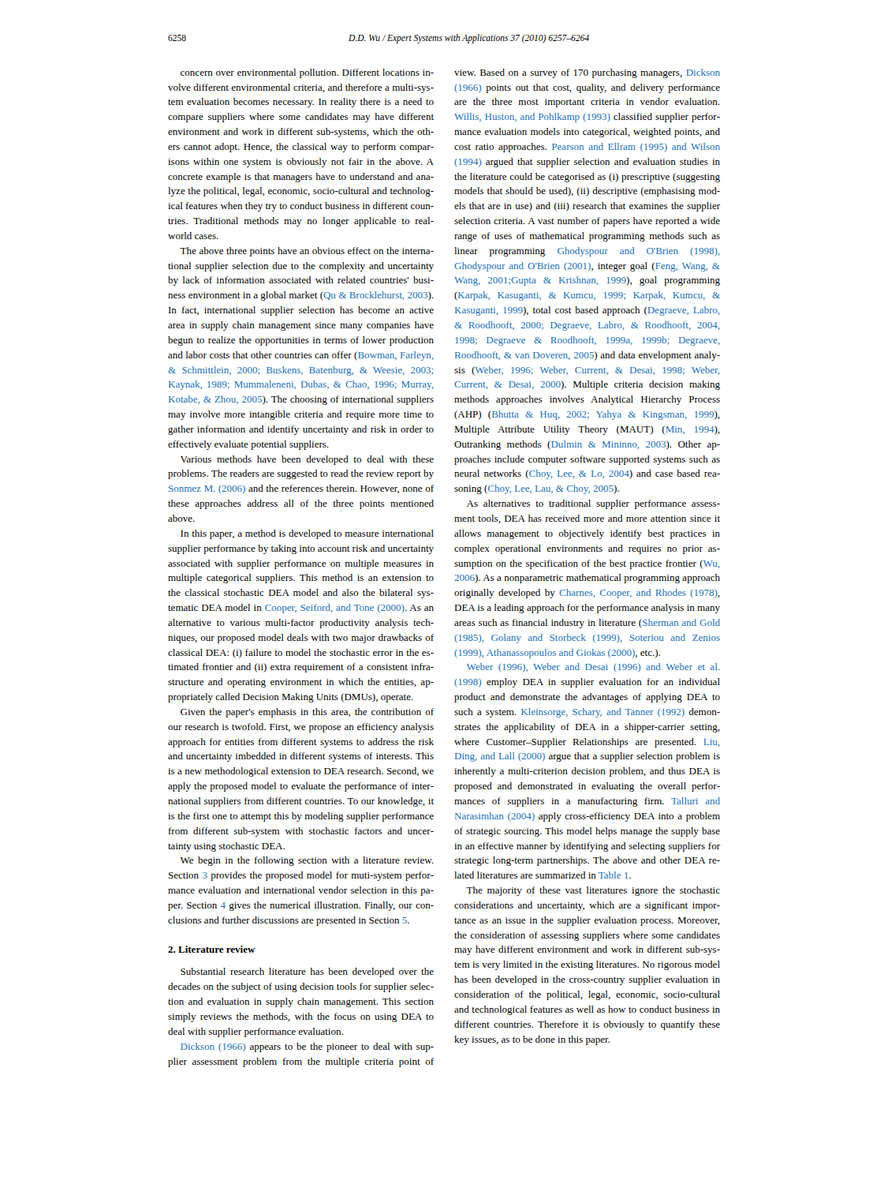6258 D.D. Wu / Expert Systems with Applications 37 (2010) 6257–6264
concern over environmental pollution. Different locations involve different environmental criteria, and therefore a multi-system evaluation becomes necessary. In reality there is a need to compare suppliers where some candidates may have different environment and work in different sub-systems, which the others cannot adopt. Hence, the classical way to perform comparisons within one system is obviously not fair in the above. A concrete example is that managers have to understand and analyze the political, legal, economic, socio-cultural and technological features when they try to conduct business in different countries. Traditional methods may no longer applicable to real-world cases.
The above three points have an obvious effect on the international supplier selection due to the complexity and uncertainty by lack of information associated with related countries' business environment in a global market (Qu & Brocklehurst, 2003). In fact, international supplier selection has become an active area in supply chain management since many companies have begun to realize the opportunities in terms of lower production and labor costs that other countries can offer (Bowman, Farleyn, & Schmittlein, 2000; Buskens, Batenburg, & Weesie, 2003; Kaynak, 1989; Mummaleneni, Dubas, & Chao, 1996; Murray, Kotabe, & Zhou, 2005). The choosing of international suppliers may involve more intangible criteria and require more time to gather information and identify uncertainty and risk in order to effectively evaluate potential suppliers.
Various methods have been developed to deal with these problems. The readers are suggested to read the review report by Sonmez M. (2006) and the references therein. However, none of these approaches address all of the three points mentioned above.
In this paper, a method is developed to measure international supplier performance by taking into account risk and uncertainty associated with supplier performance on multiple measures in multiple categorical suppliers. This method is an extension to the classical stochastic DEA model and also the bilateral systematic DEA model in Cooper, Seiford, and Tone (2000). As an alternative to various multi-factor productivity analysis techniques, our proposed model deals with two major drawbacks of classical DEA: (i) failure to model the stochastic error in the estimated frontier and (ii) extra requirement of a consistent infrastructure and operating environment in which the entities, appropriately called Decision Making Units (DMUs), operate.
Given the paper's emphasis in this area, the contribution of our research is twofold. First, we propose an efficiency analysis approach for entities from different systems to address the risk and uncertainty imbedded in different systems of interests. This is a new methodological extension to DEA research. Second, we apply the proposed model to evaluate the performance of international suppliers from different countries. To our knowledge, it is the first one to attempt this by modeling supplier performance from different sub-system with stochastic factors and uncertainty using stochastic DEA.
We begin in the following section with a literature review. Section 3 provides the proposed model for muti-system performance evaluation and international vendor selection in this paper. Section 4 gives the numerical illustration. Finally, our conclusions and further discussions are presented in Section 5.
2. Literature review
Substantial research literature has been developed over the decades on the subject of using decision tools for supplier selection and evaluation in supply chain management. This section simply reviews the methods, with the focus on using DEA to deal with supplier performance evaluation.
Dickson (1966) appears to be the pioneer to deal with supplier assessment problem from the multiple criteria point of view. Based on a survey of 170 purchasing managers, Dickson (1966) points out that cost, quality, and delivery performance are the three most important criteria in vendor evaluation. Willis, Huston, and Pohlkamp (1993) classified supplier performance evaluation models into categorical, weighted points, and cost ratio approaches. Pearson and Ellram (1995) and Wilson (1994) argued that supplier selection and evaluation studies in the literature could be categorised as (i) prescriptive (suggesting models that should be used), (ii) descriptive (emphasising models that are in use) and (iii) research that examines the supplier selection criteria. A vast number of papers have reported a wide range of uses of mathematical programming methods such as linear programming Ghodyspour and O'Brien (1998), Ghodyspour and O'Brien (2001), integer goal (Feng, Wang, & Wang, 2001;Gupta & Krishnan, 1999), goal programming (Karpak, Kasuganti, & Kumcu, 1999; Karpak, Kumcu, & Kasuganti, 1999), total cost based approach (Degraeve, Labro, & Roodhooft, 2000; Degraeve, Labro, & Roodhooft, 2004, 1998; Degraeve & Roodhooft, 1999a, 1999b; Degraeve, Roodhooft, & van Doveren, 2005) and data envelopment analysis (Weber, 1996; Weber, Current, & Desai, 1998; Weber, Current, & Desai, 2000). Multiple criteria decision making methods approaches involves Analytical Hierarchy Process (AHP) (Bhutta & Huq, 2002; Yahya & Kingsman, 1999), Multiple Attribute Utility Theory (MAUT) (Min, 1994), Outranking methods (Dulmin & Mininno, 2003). Other approaches include computer software supported systems such as neural networks (Choy, Lee, & Lo, 2004) and case based reasoning (Choy, Lee, Lau, & Choy, 2005).
As alternatives to traditional supplier performance assessment tools, DEA has received more and more attention since it allows management to objectively identify best practices in complex operational environments and requires no prior assumption on the specification of the best practice frontier (Wu, 2006). As a nonparametric mathematical programming approach originally developed by Charnes, Cooper, and Rhodes (1978), DEA is a leading approach for the performance analysis in many areas such as financial industry in literature (Sherman and Gold (1985), Golany and Storbeck (1999), Soteriou and Zenios (1999), Athanassopoulos and Giokas (2000), etc.).
Weber (1996), Weber and Desai (1996) and Weber et al. (1998) employ DEA in supplier evaluation for an individual product and demonstrate the advantages of applying DEA to such a system. Kleinsorge, Schary, and Tanner (1992) demonstrates the applicability of DEA in a shipper-carrier setting, where Customer–Supplier Relationships are presented. Liu, Ding, and Lall (2000) argue that a supplier selection problem is inherently a multi-criterion decision problem, and thus DEA is proposed and demonstrated in evaluating the overall performances of suppliers in a manufacturing firm. Talluri and Narasimhan (2004) apply cross-efficiency DEA into a problem of strategic sourcing. This model helps manage the supply base in an effective manner by identifying and selecting suppliers for strategic long-term partnerships. The above and other DEA related literatures are summarized in Table 1.
The majority of these vast literatures ignore the stochastic considerations and uncertainty, which are a significant importance as an issue in the supplier evaluation process. Moreover, the consideration of assessing suppliers where some candidates may have different environment and work in different sub-system is very limited in the existing literatures. No rigorous model has been developed in the cross-country supplier evaluation in consideration of the political, legal, economic, socio-cultural and technological features as well as how to conduct business in different countries. Therefore it is obviously to quantify these key issues, as to be done in this paper.